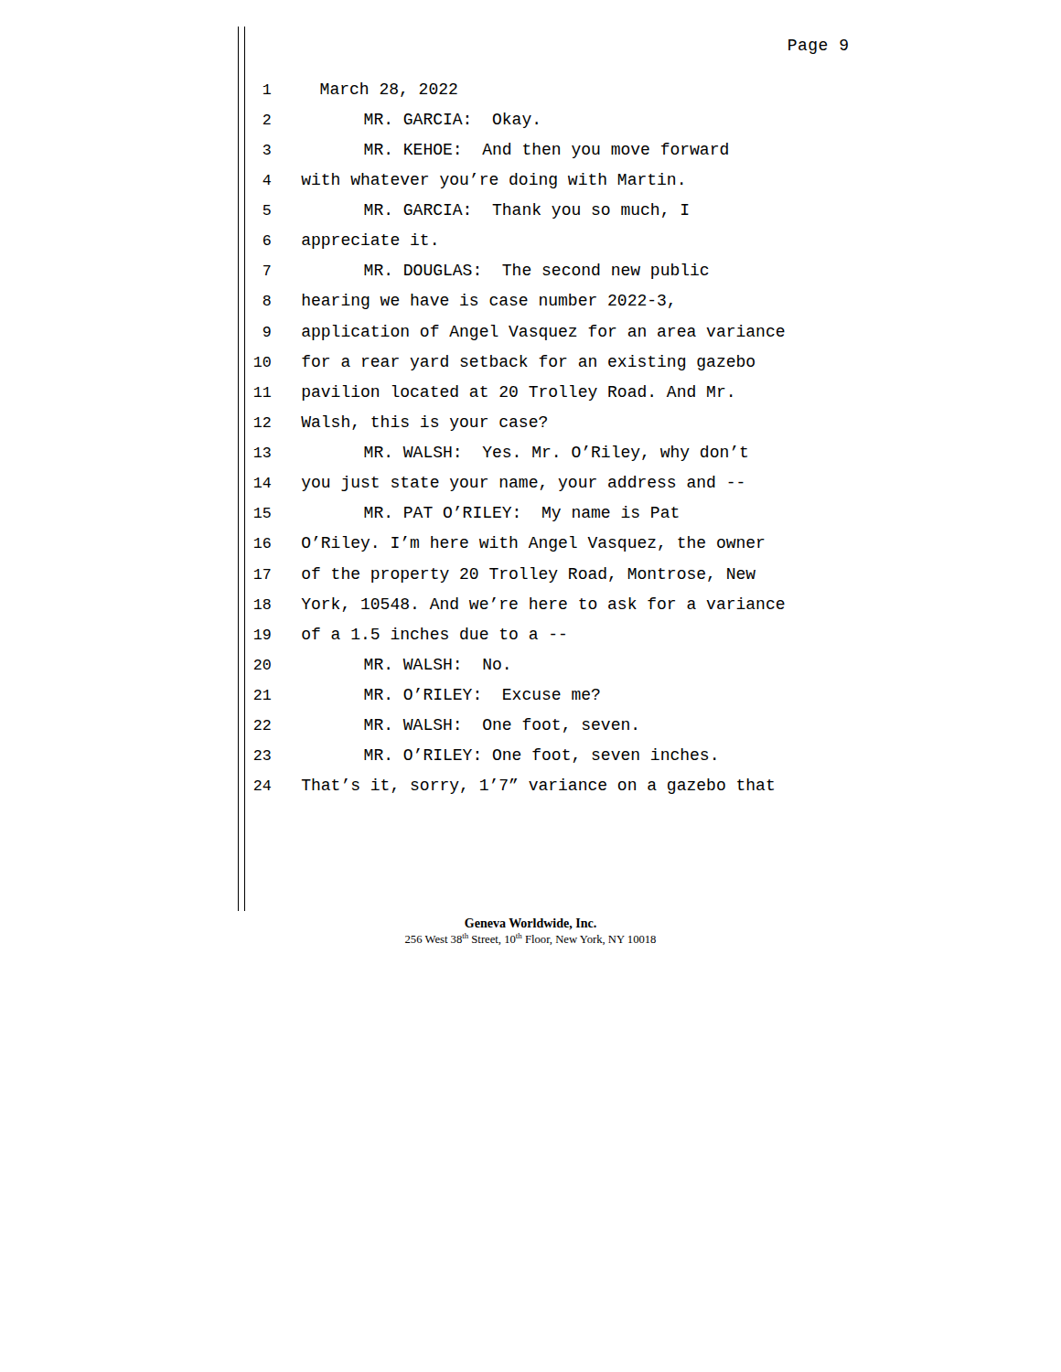Page 9
| 1 | March 28, 2022 |
| 2 | MR. GARCIA: Okay. |
| 3 | MR. KEHOE: And then you move forward |
| 4 | with whatever you’re doing with Martin. |
| 5 | MR. GARCIA: Thank you so much, I |
| 6 | appreciate it. |
| 7 | MR. DOUGLAS: The second new public |
| 8 | hearing we have is case number 2022-3, |
| 9 | application of Angel Vasquez for an area variance |
| 10 | for a rear yard setback for an existing gazebo |
| 11 | pavilion located at 20 Trolley Road. And Mr. |
| 12 | Walsh, this is your case? |
| 13 | MR. WALSH: Yes. Mr. O’Riley, why don’t |
| 14 | you just state your name, your address and -- |
| 15 | MR. PAT O’RILEY: My name is Pat |
| 16 | O’Riley. I’m here with Angel Vasquez, the owner |
| 17 | of the property 20 Trolley Road, Montrose, New |
| 18 | York, 10548. And we’re here to ask for a variance |
| 19 | of a 1.5 inches due to a -- |
| 20 | MR. WALSH: No. |
| 21 | MR. O’RILEY: Excuse me? |
| 22 | MR. WALSH: One foot, seven. |
| 23 | MR. O’RILEY: One foot, seven inches. |
| 24 | That’s it, sorry, 1’7” variance on a gazebo that |
Geneva Worldwide, Inc.
256 West 38th Street, 10th Floor, New York, NY 10018